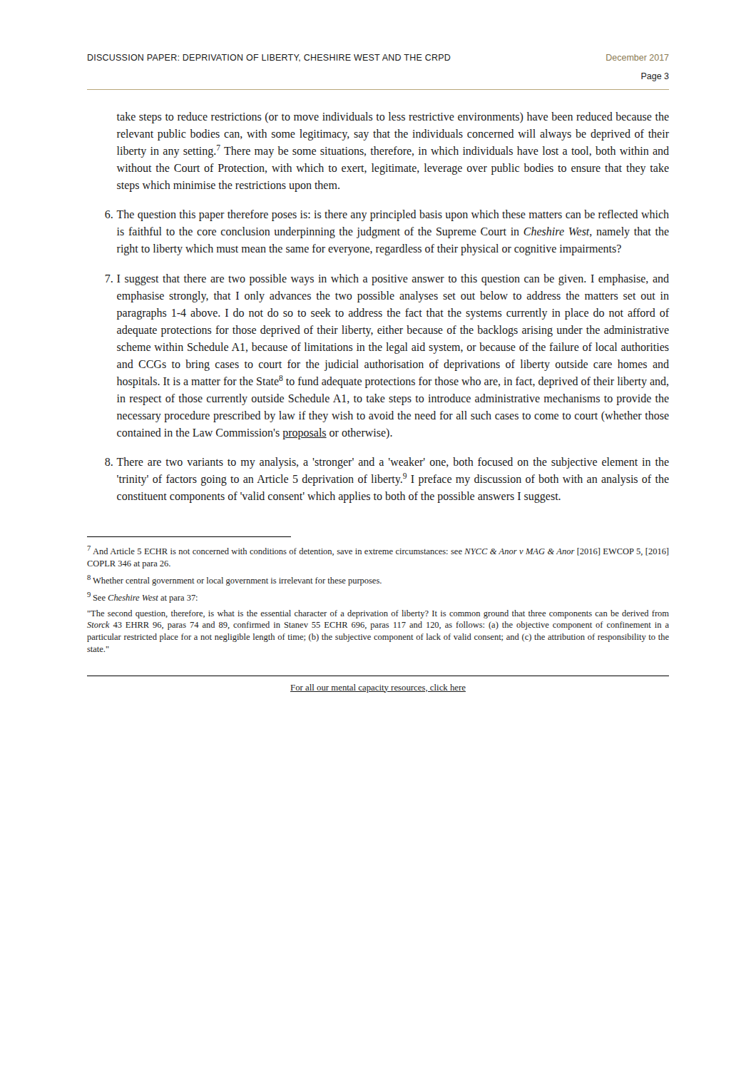Discussion Paper: Deprivation of Liberty, Cheshire West and the CRPD
December 2017
Page 3
take steps to reduce restrictions (or to move individuals to less restrictive environments) have been reduced because the relevant public bodies can, with some legitimacy, say that the individuals concerned will always be deprived of their liberty in any setting.7 There may be some situations, therefore, in which individuals have lost a tool, both within and without the Court of Protection, with which to exert, legitimate, leverage over public bodies to ensure that they take steps which minimise the restrictions upon them.
The question this paper therefore poses is: is there any principled basis upon which these matters can be reflected which is faithful to the core conclusion underpinning the judgment of the Supreme Court in Cheshire West, namely that the right to liberty which must mean the same for everyone, regardless of their physical or cognitive impairments?
I suggest that there are two possible ways in which a positive answer to this question can be given. I emphasise, and emphasise strongly, that I only advances the two possible analyses set out below to address the matters set out in paragraphs 1-4 above. I do not do so to seek to address the fact that the systems currently in place do not afford of adequate protections for those deprived of their liberty, either because of the backlogs arising under the administrative scheme within Schedule A1, because of limitations in the legal aid system, or because of the failure of local authorities and CCGs to bring cases to court for the judicial authorisation of deprivations of liberty outside care homes and hospitals. It is a matter for the State8 to fund adequate protections for those who are, in fact, deprived of their liberty and, in respect of those currently outside Schedule A1, to take steps to introduce administrative mechanisms to provide the necessary procedure prescribed by law if they wish to avoid the need for all such cases to come to court (whether those contained in the Law Commission's proposals or otherwise).
There are two variants to my analysis, a 'stronger' and a 'weaker' one, both focused on the subjective element in the 'trinity' of factors going to an Article 5 deprivation of liberty.9 I preface my discussion of both with an analysis of the constituent components of 'valid consent' which applies to both of the possible answers I suggest.
7 And Article 5 ECHR is not concerned with conditions of detention, save in extreme circumstances: see NYCC & Anor v MAG & Anor [2016] EWCOP 5, [2016] COPLR 346 at para 26.
8 Whether central government or local government is irrelevant for these purposes.
9 See Cheshire West at para 37:
"The second question, therefore, is what is the essential character of a deprivation of liberty? It is common ground that three components can be derived from Storck 43 EHRR 96, paras 74 and 89, confirmed in Stanev 55 ECHR 696, paras 117 and 120, as follows: (a) the objective component of confinement in a particular restricted place for a not negligible length of time; (b) the subjective component of lack of valid consent; and (c) the attribution of responsibility to the state."
For all our mental capacity resources, click here